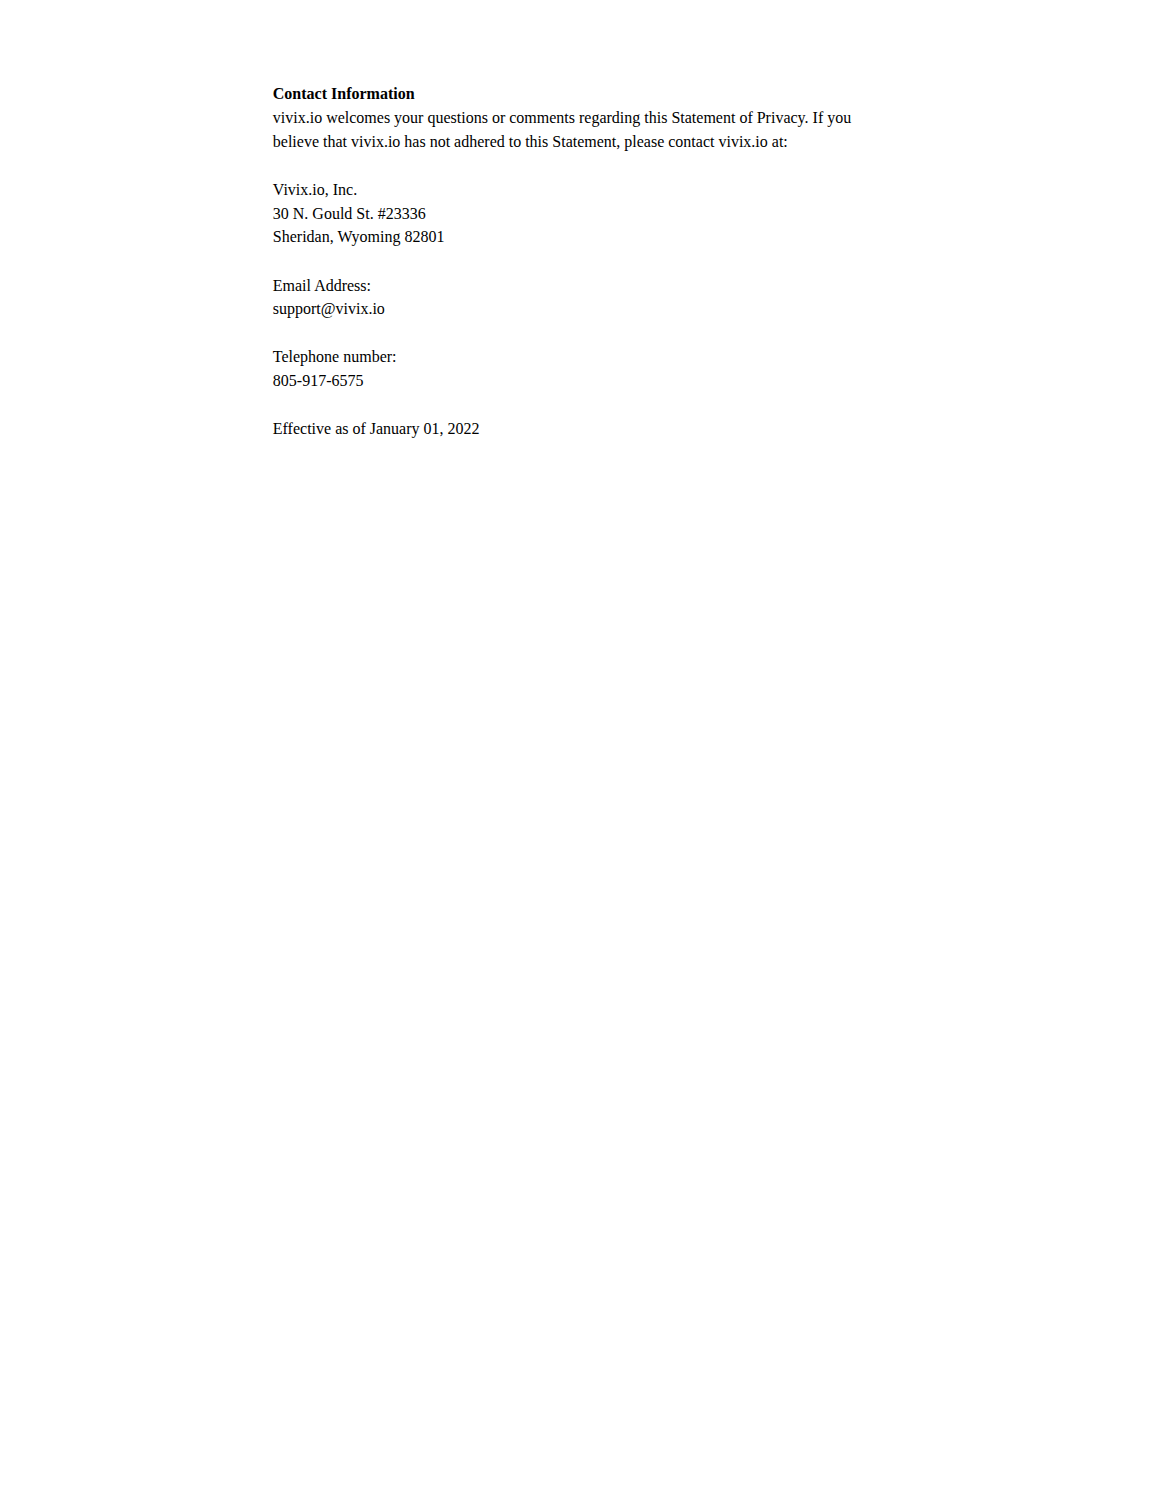Contact Information
vivix.io welcomes your questions or comments regarding this Statement of Privacy. If you believe that vivix.io has not adhered to this Statement, please contact vivix.io at:
Vivix.io, Inc.
30 N. Gould St. #23336
Sheridan, Wyoming 82801
Email Address:
support@vivix.io
Telephone number:
805-917-6575
Effective as of January 01, 2022